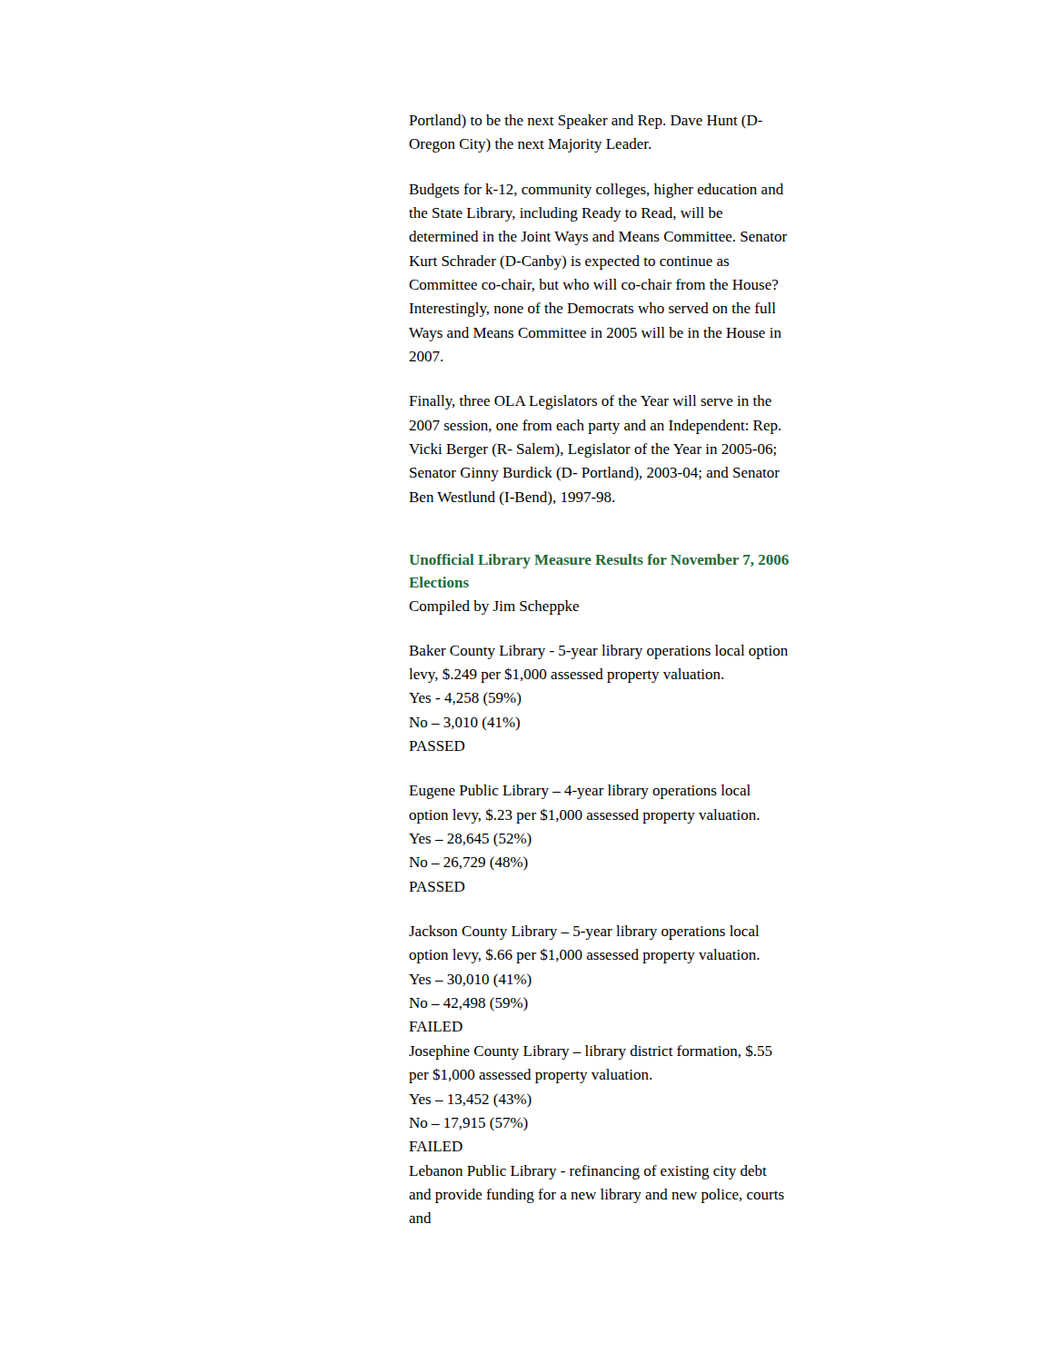Portland) to be the next Speaker and Rep. Dave Hunt (D-Oregon City) the next Majority Leader.
Budgets for k-12, community colleges, higher education and the State Library, including Ready to Read, will be determined in the Joint Ways and Means Committee. Senator Kurt Schrader (D-Canby) is expected to continue as Committee co-chair, but who will co-chair from the House? Interestingly, none of the Democrats who served on the full Ways and Means Committee in 2005 will be in the House in 2007.
Finally, three OLA Legislators of the Year will serve in the 2007 session, one from each party and an Independent: Rep. Vicki Berger (R- Salem), Legislator of the Year in 2005-06; Senator Ginny Burdick (D- Portland), 2003-04; and Senator Ben Westlund (I-Bend), 1997-98.
Unofficial Library Measure Results for November 7, 2006 Elections
Compiled by Jim Scheppke
Baker County Library - 5-year library operations local option levy, $.249 per $1,000 assessed property valuation.
Yes - 4,258 (59%)
No – 3,010 (41%)
PASSED
Eugene Public Library – 4-year library operations local option levy, $.23 per $1,000 assessed property valuation.
Yes – 28,645 (52%)
No – 26,729 (48%)
PASSED
Jackson County Library – 5-year library operations local option levy, $.66 per $1,000 assessed property valuation.
Yes – 30,010 (41%)
No – 42,498 (59%)
FAILED
Josephine County Library – library district formation, $.55 per $1,000 assessed property valuation.
Yes – 13,452 (43%)
No – 17,915 (57%)
FAILED
Lebanon Public Library - refinancing of existing city debt and provide funding for a new library and new police, courts and